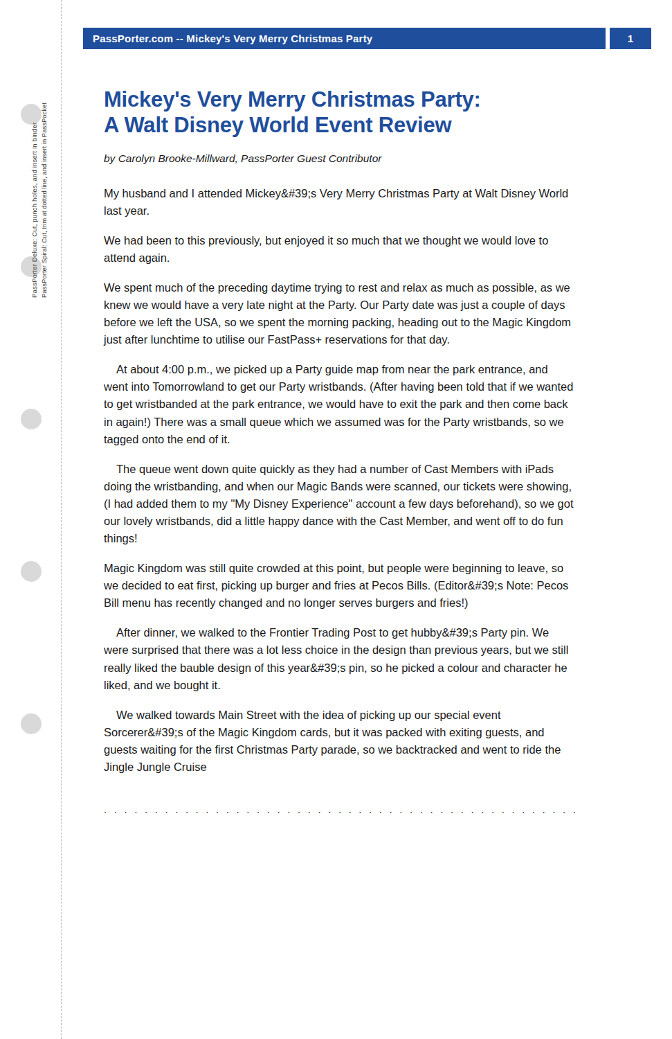PassPorter Deluxe: Cut, punch holes, and insert in binder
PassPorter Spiral: Cut, trim at dotted line, and insert in PassPocket
PassPorter.com -- Mickey's Very Merry Christmas Party
1
Mickey's Very Merry Christmas Party:
A Walt Disney World Event Review
by Carolyn Brooke-Millward, PassPorter Guest Contributor
My husband and I attended Mickey&#39;s Very Merry Christmas Party at Walt Disney World last year.
We had been to this previously, but enjoyed it so much that we thought we would love to attend again.
We spent much of the preceding daytime trying to rest and relax as much as possible, as we knew we would have a very late night at the Party. Our Party date was just a couple of days before we left the USA, so we spent the morning packing, heading out to the Magic Kingdom just after lunchtime to utilise our FastPass+ reservations for that day.
At about 4:00 p.m., we picked up a Party guide map from near the park entrance, and went into Tomorrowland to get our Party wristbands. (After having been told that if we wanted to get wristbanded at the park entrance, we would have to exit the park and then come back in again!) There was a small queue which we assumed was for the Party wristbands, so we tagged onto the end of it.
The queue went down quite quickly as they had a number of Cast Members with iPads doing the wristbanding, and when our Magic Bands were scanned, our tickets were showing, (I had added them to my "My Disney Experience" account a few days beforehand), so we got our lovely wristbands, did a little happy dance with the Cast Member, and went off to do fun things!
Magic Kingdom was still quite crowded at this point, but people were beginning to leave, so we decided to eat first, picking up burger and fries at Pecos Bills. (Editor&#39;s Note: Pecos Bill menu has recently changed and no longer serves burgers and fries!)
After dinner, we walked to the Frontier Trading Post to get hubby&#39;s Party pin. We were surprised that there was a lot less choice in the design than previous years, but we still really liked the bauble design of this year&#39;s pin, so he picked a colour and character he liked, and we bought it.
We walked towards Main Street with the idea of picking up our special event Sorcerer&#39;s of the Magic Kingdom cards, but it was packed with exiting guests, and guests waiting for the first Christmas Party parade, so we backtracked and went to ride the Jingle Jungle Cruise
. . . . . . . . . . . . . . . . . . . . . . . . . . . . . . . . . . . . . . . . . . . . . . . . . . . . . . . . . . . . . . . .